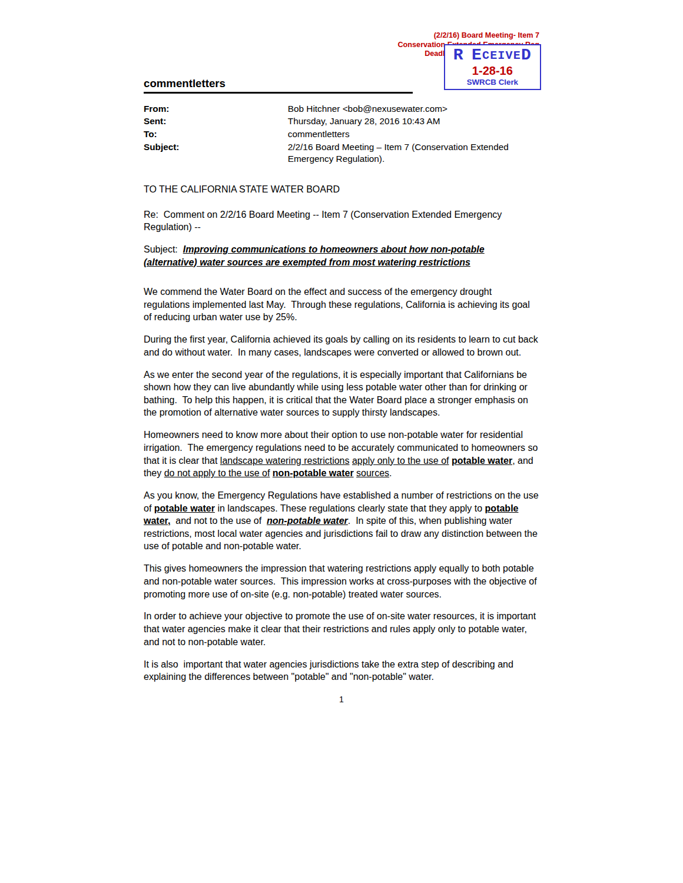(2/2/16) Board Meeting- Item 7
Conservation Extended Emergency Reg
Deadline: 1/28/16 by 12:00 noon
R ECEIVED
1-28-16
SWRCB Clerk
commentletters
| From: | Bob Hitchner <bob@nexusewater.com> |
| Sent: | Thursday, January 28, 2016 10:43 AM |
| To: | commentletters |
| Subject: | 2/2/16 Board Meeting – Item 7 (Conservation Extended Emergency Regulation). |
TO THE CALIFORNIA STATE WATER BOARD
Re: Comment on 2/2/16 Board Meeting -- Item 7 (Conservation Extended Emergency Regulation) --
Subject: Improving communications to homeowners about how non-potable (alternative) water sources are exempted from most watering restrictions
We commend the Water Board on the effect and success of the emergency drought regulations implemented last May. Through these regulations, California is achieving its goal of reducing urban water use by 25%.
During the first year, California achieved its goals by calling on its residents to learn to cut back and do without water. In many cases, landscapes were converted or allowed to brown out.
As we enter the second year of the regulations, it is especially important that Californians be shown how they can live abundantly while using less potable water other than for drinking or bathing. To help this happen, it is critical that the Water Board place a stronger emphasis on the promotion of alternative water sources to supply thirsty landscapes.
Homeowners need to know more about their option to use non-potable water for residential irrigation. The emergency regulations need to be accurately communicated to homeowners so that it is clear that landscape watering restrictions apply only to the use of potable water, and they do not apply to the use of non-potable water sources.
As you know, the Emergency Regulations have established a number of restrictions on the use of potable water in landscapes. These regulations clearly state that they apply to potable water, and not to the use of non-potable water. In spite of this, when publishing water restrictions, most local water agencies and jurisdictions fail to draw any distinction between the use of potable and non-potable water.
This gives homeowners the impression that watering restrictions apply equally to both potable and non-potable water sources. This impression works at cross-purposes with the objective of promoting more use of on-site (e.g. non-potable) treated water sources.
In order to achieve your objective to promote the use of on-site water resources, it is important that water agencies make it clear that their restrictions and rules apply only to potable water, and not to non-potable water.
It is also important that water agencies jurisdictions take the extra step of describing and explaining the differences between "potable" and "non-potable" water.
1